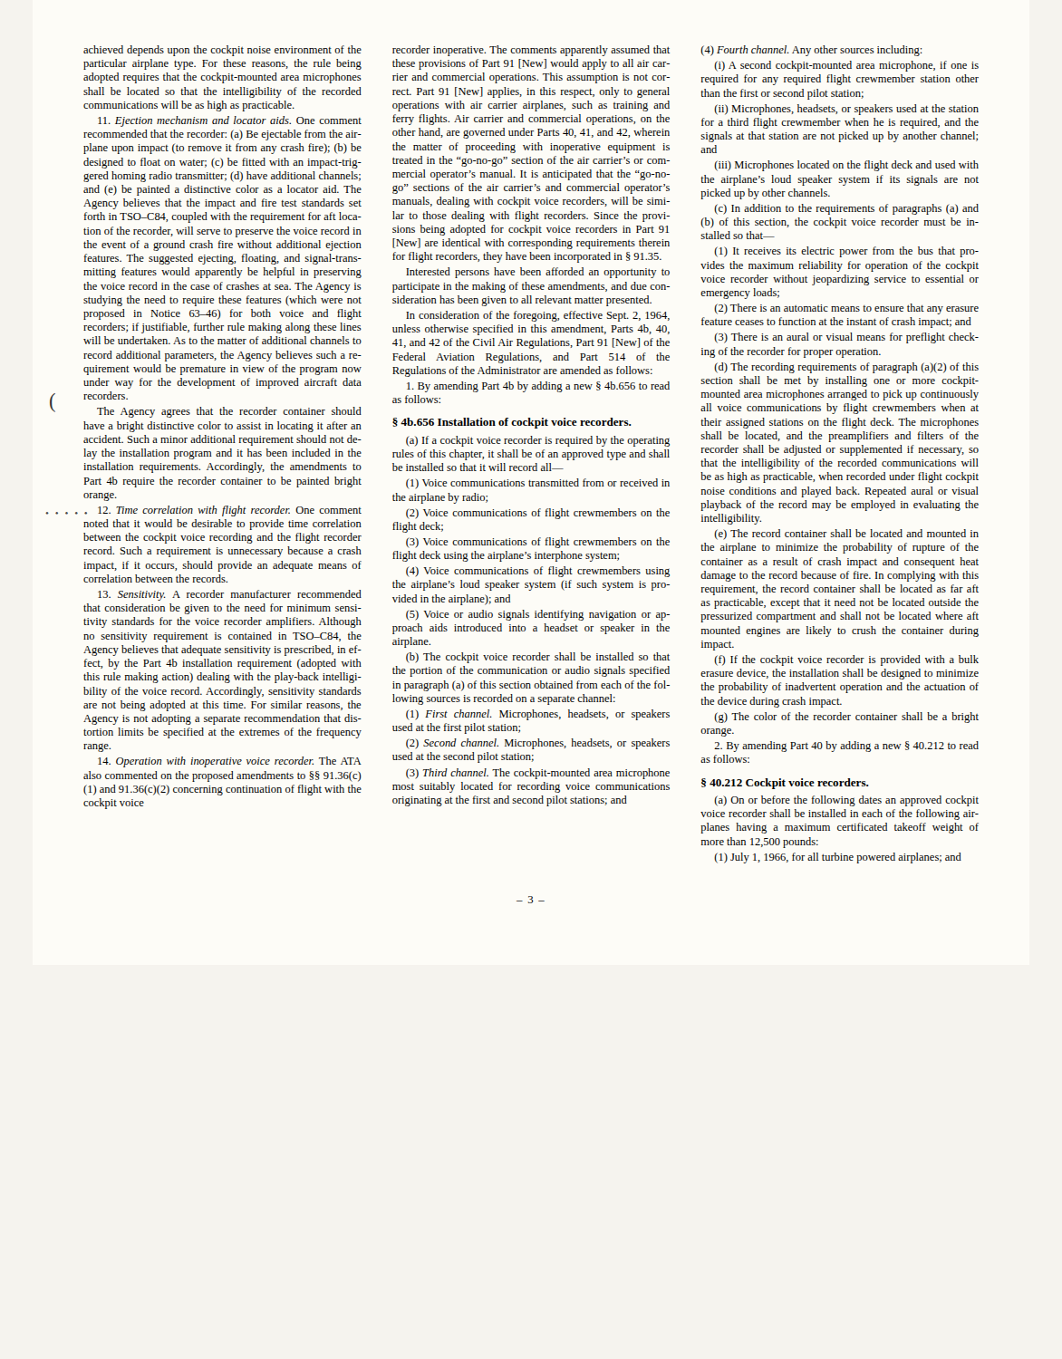( • • • • •
achieved depends upon the cockpit noise environment of the particular airplane type. For these reasons, the rule being adopted requires that the cockpit-mounted area microphones shall be located so that the intelligibility of the recorded communications will be as high as practicable.
11. Ejection mechanism and locator aids. One comment recommended that the recorder: (a) Be ejectable from the airplane upon impact (to remove it from any crash fire); (b) be designed to float on water; (c) be fitted with an impact-triggered homing radio transmitter; (d) have additional channels; and (e) be painted a distinctive color as a locator aid. The Agency believes that the impact and fire test standards set forth in TSO–C84, coupled with the requirement for aft location of the recorder, will serve to preserve the voice record in the event of a ground crash fire without additional ejection features. The suggested ejecting, floating, and signal-transmitting features would apparently be helpful in preserving the voice record in the case of crashes at sea. The Agency is studying the need to require these features (which were not proposed in Notice 63–46) for both voice and flight recorders; if justifiable, further rule making along these lines will be undertaken. As to the matter of additional channels to record additional parameters, the Agency believes such a requirement would be premature in view of the program now under way for the development of improved aircraft data recorders.
The Agency agrees that the recorder container should have a bright distinctive color to assist in locating it after an accident. Such a minor additional requirement should not delay the installation program and it has been included in the installation requirements. Accordingly, the amendments to Part 4b require the recorder container to be painted bright orange.
12. Time correlation with flight recorder. One comment noted that it would be desirable to provide time correlation between the cockpit voice recording and the flight recorder record. Such a requirement is unnecessary because a crash impact, if it occurs, should provide an adequate means of correlation between the records.
13. Sensitivity. A recorder manufacturer recommended that consideration be given to the need for minimum sensitivity standards for the voice recorder amplifiers. Although no sensitivity requirement is contained in TSO–C84, the Agency believes that adequate sensitivity is prescribed, in effect, by the Part 4b installation requirement (adopted with this rule making action) dealing with the play-back intelligibility of the voice record. Accordingly, sensitivity standards are not being adopted at this time. For similar reasons, the Agency is not adopting a separate recommendation that distortion limits be specified at the extremes of the frequency range.
14. Operation with inoperative voice recorder. The ATA also commented on the proposed amendments to §§ 91.36(c) (1) and 91.36(c)(2) concerning continuation of flight with the cockpit voice
recorder inoperative. The comments apparently assumed that these provisions of Part 91 [New] would apply to all air carrier and commercial operations. This assumption is not correct. Part 91 [New] applies, in this respect, only to general operations with air carrier airplanes, such as training and ferry flights. Air carrier and commercial operations, on the other hand, are governed under Parts 40, 41, and 42, wherein the matter of proceeding with inoperative equipment is treated in the “go-no-go” section of the air carrier’s or commercial operator’s manual. It is anticipated that the “go-no-go” sections of the air carrier’s and commercial operator’s manuals, dealing with cockpit voice recorders, will be similar to those dealing with flight recorders. Since the provisions being adopted for cockpit voice recorders in Part 91 [New] are identical with corresponding requirements therein for flight recorders, they have been incorporated in § 91.35.
Interested persons have been afforded an opportunity to participate in the making of these amendments, and due consideration has been given to all relevant matter presented.
In consideration of the foregoing, effective Sept. 2, 1964, unless otherwise specified in this amendment, Parts 4b, 40, 41, and 42 of the Civil Air Regulations, Part 91 [New] of the Federal Aviation Regulations, and Part 514 of the Regulations of the Administrator are amended as follows:
1. By amending Part 4b by adding a new § 4b.656 to read as follows:
§ 4b.656 Installation of cockpit voice recorders.
(a) If a cockpit voice recorder is required by the operating rules of this chapter, it shall be of an approved type and shall be installed so that it will record all—
(1) Voice communications transmitted from or received in the airplane by radio;
(2) Voice communications of flight crewmembers on the flight deck;
(3) Voice communications of flight crewmembers on the flight deck using the airplane’s interphone system;
(4) Voice communications of flight crewmembers using the airplane’s loud speaker system (if such system is provided in the airplane); and
(5) Voice or audio signals identifying navigation or approach aids introduced into a headset or speaker in the airplane.
(b) The cockpit voice recorder shall be installed so that the portion of the communication or audio signals specified in paragraph (a) of this section obtained from each of the following sources is recorded on a separate channel:
(1) First channel. Microphones, headsets, or speakers used at the first pilot station;
(2) Second channel. Microphones, headsets, or speakers used at the second pilot station;
(3) Third channel. The cockpit-mounted area microphone most suitably located for recording voice communications originating at the first and second pilot stations; and
(4) Fourth channel. Any other sources including:
(i) A second cockpit-mounted area microphone, if one is required for any required flight crewmember station other than the first or second pilot station;
(ii) Microphones, headsets, or speakers used at the station for a third flight crewmember when he is required, and the signals at that station are not picked up by another channel; and
(iii) Microphones located on the flight deck and used with the airplane’s loud speaker system if its signals are not picked up by other channels.
(c) In addition to the requirements of paragraphs (a) and (b) of this section, the cockpit voice recorder must be installed so that—
(1) It receives its electric power from the bus that provides the maximum reliability for operation of the cockpit voice recorder without jeopardizing service to essential or emergency loads;
(2) There is an automatic means to ensure that any erasure feature ceases to function at the instant of crash impact; and
(3) There is an aural or visual means for preflight checking of the recorder for proper operation.
(d) The recording requirements of paragraph (a)(2) of this section shall be met by installing one or more cockpit-mounted area microphones arranged to pick up continuously all voice communications by flight crewmembers when at their assigned stations on the flight deck. The microphones shall be located, and the preamplifiers and filters of the recorder shall be adjusted or supplemented if necessary, so that the intelligibility of the recorded communications will be as high as practicable, when recorded under flight cockpit noise conditions and played back. Repeated aural or visual playback of the record may be employed in evaluating the intelligibility.
(e) The record container shall be located and mounted in the airplane to minimize the probability of rupture of the container as a result of crash impact and consequent heat damage to the record because of fire. In complying with this requirement, the record container shall be located as far aft as practicable, except that it need not be located outside the pressurized compartment and shall not be located where aft mounted engines are likely to crush the container during impact.
(f) If the cockpit voice recorder is provided with a bulk erasure device, the installation shall be designed to minimize the probability of inadvertent operation and the actuation of the device during crash impact.
(g) The color of the recorder container shall be a bright orange.
2. By amending Part 40 by adding a new § 40.212 to read as follows:
§ 40.212 Cockpit voice recorders.
(a) On or before the following dates an approved cockpit voice recorder shall be installed in each of the following airplanes having a maximum certificated takeoff weight of more than 12,500 pounds:
(1) July 1, 1966, for all turbine powered airplanes; and
– 3 –